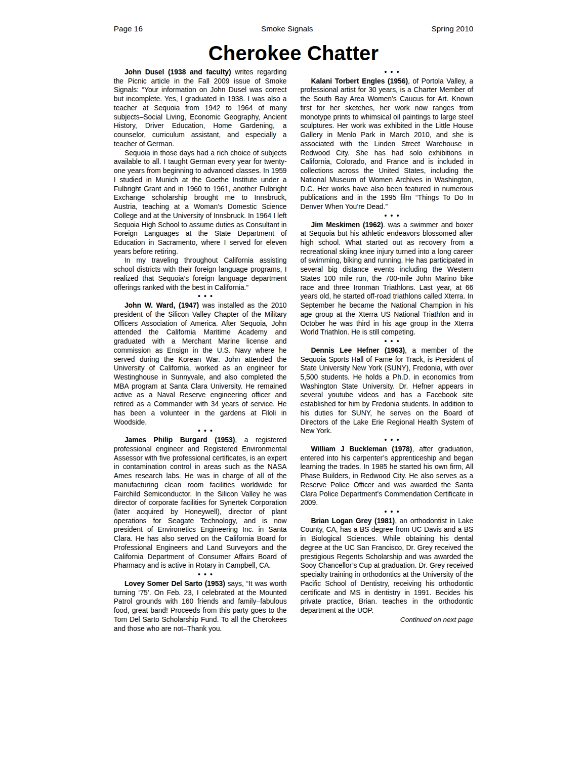Page 16
Smoke Signals
Spring 2010
Cherokee Chatter
John Dusel (1938 and faculty) writes regarding the Picnic article in the Fall 2009 issue of Smoke Signals: “Your information on John Dusel was correct but incomplete. Yes, I graduated in 1938. I was also a teacher at Sequoia from 1942 to 1964 of many subjects–Social Living, Economic Geography, Ancient History, Driver Education, Home Gardening, a counselor, curriculum assistant, and especially a teacher of German.
Sequoia in those days had a rich choice of subjects available to all. I taught German every year for twenty-one years from beginning to advanced classes. In 1959 I studied in Munich at the Goethe Institute under a Fulbright Grant and in 1960 to 1961, another Fulbright Exchange scholarship brought me to Innsbruck, Austria, teaching at a Woman’s Domestic Science College and at the University of Innsbruck. In 1964 I left Sequoia High School to assume duties as Consultant in Foreign Languages at the State Department of Education in Sacramento, where I served for eleven years before retiring.
In my traveling throughout California assisting school districts with their foreign language programs, I realized that Sequoia’s foreign language department offerings ranked with the best in California.”
• • •
John W. Ward, (1947) was installed as the 2010 president of the Silicon Valley Chapter of the Military Officers Association of America. After Sequoia, John attended the California Maritime Academy and graduated with a Merchant Marine license and commission as Ensign in the U.S. Navy where he served during the Korean War. John attended the University of California, worked as an engineer for Westinghouse in Sunnyvale, and also completed the MBA program at Santa Clara University. He remained active as a Naval Reserve engineering officer and retired as a Commander with 34 years of service. He has been a volunteer in the gardens at Filoli in Woodside.
• • •
James Philip Burgard (1953), a registered professional engineer and Registered Environmental Assessor with five professional certificates, is an expert in contamination control in areas such as the NASA Ames research labs. He was in charge of all of the manufacturing clean room facilities worldwide for Fairchild Semiconductor. In the Silicon Valley he was director of corporate facilities for Synertek Corporation (later acquired by Honeywell), director of plant operations for Seagate Technology, and is now president of Environetics Engineering Inc. in Santa Clara. He has also served on the California Board for Professional Engineers and Land Surveyors and the California Department of Consumer Affairs Board of Pharmacy and is active in Rotary in Campbell, CA.
• • •
Lovey Somer Del Sarto (1953) says, “It was worth turning ‘75’. On Feb. 23, I celebrated at the Mounted Patrol grounds with 160 friends and family–fabulous food, great band! Proceeds from this party goes to the Tom Del Sarto Scholarship Fund. To all the Cherokees and those who are not–Thank you.
• • •
Kalani Torbert Engles (1956), of Portola Valley, a professional artist for 30 years, is a Charter Member of the South Bay Area Women’s Caucus for Art. Known first for her sketches, her work now ranges from monotype prints to whimsical oil paintings to large steel sculptures. Her work was exhibited in the Little House Gallery in Menlo Park in March 2010, and she is associated with the Linden Street Warehouse in Redwood City. She has had solo exhibitions in California, Colorado, and France and is included in collections across the United States, including the National Museum of Women Archives in Washington, D.C. Her works have also been featured in numerous publications and in the 1995 film “Things To Do In Denver When You’re Dead.”
• • •
Jim Meskimen (1962). was a swimmer and boxer at Sequoia but his athletic endeavors blossomed after high school. What started out as recovery from a recreational skiing knee injury turned into a long career of swimming, biking and running. He has participated in several big distance events including the Western States 100 mile run, the 700-mile John Marino bike race and three Ironman Triathlons. Last year, at 66 years old, he started off-road triathlons called Xterra. In September he became the National Champion in his age group at the Xterra US National Triathlon and in October he was third in his age group in the Xterra World Triathlon. He is still competing.
• • •
Dennis Lee Hefner (1963), a member of the Sequoia Sports Hall of Fame for Track, is President of State University New York (SUNY), Fredonia, with over 5,500 students. He holds a Ph.D. in economics from Washington State University. Dr. Hefner appears in several youtube videos and has a Facebook site established for him by Fredonia students. In addition to his duties for SUNY, he serves on the Board of Directors of the Lake Erie Regional Health System of New York.
• • •
William J Buckleman (1978), after graduation, entered into his carpenter’s apprenticeship and began learning the trades. In 1985 he started his own firm, All Phase Builders, in Redwood City. He also serves as a Reserve Police Officer and was awarded the Santa Clara Police Department’s Commendation Certificate in 2009.
• • •
Brian Logan Grey (1981), an orthodontist in Lake County, CA, has a BS degree from UC Davis and a BS in Biological Sciences. While obtaining his dental degree at the UC San Francisco, Dr. Grey received the prestigious Regents Scholarship and was awarded the Sooy Chancellor’s Cup at graduation. Dr. Grey received specialty training in orthodontics at the University of the Pacific School of Dentistry, receiving his orthodontic certificate and MS in dentistry in 1991. Becides his private practice, Brian. teaches in the orthodontic department at the UOP.
Continued on next page